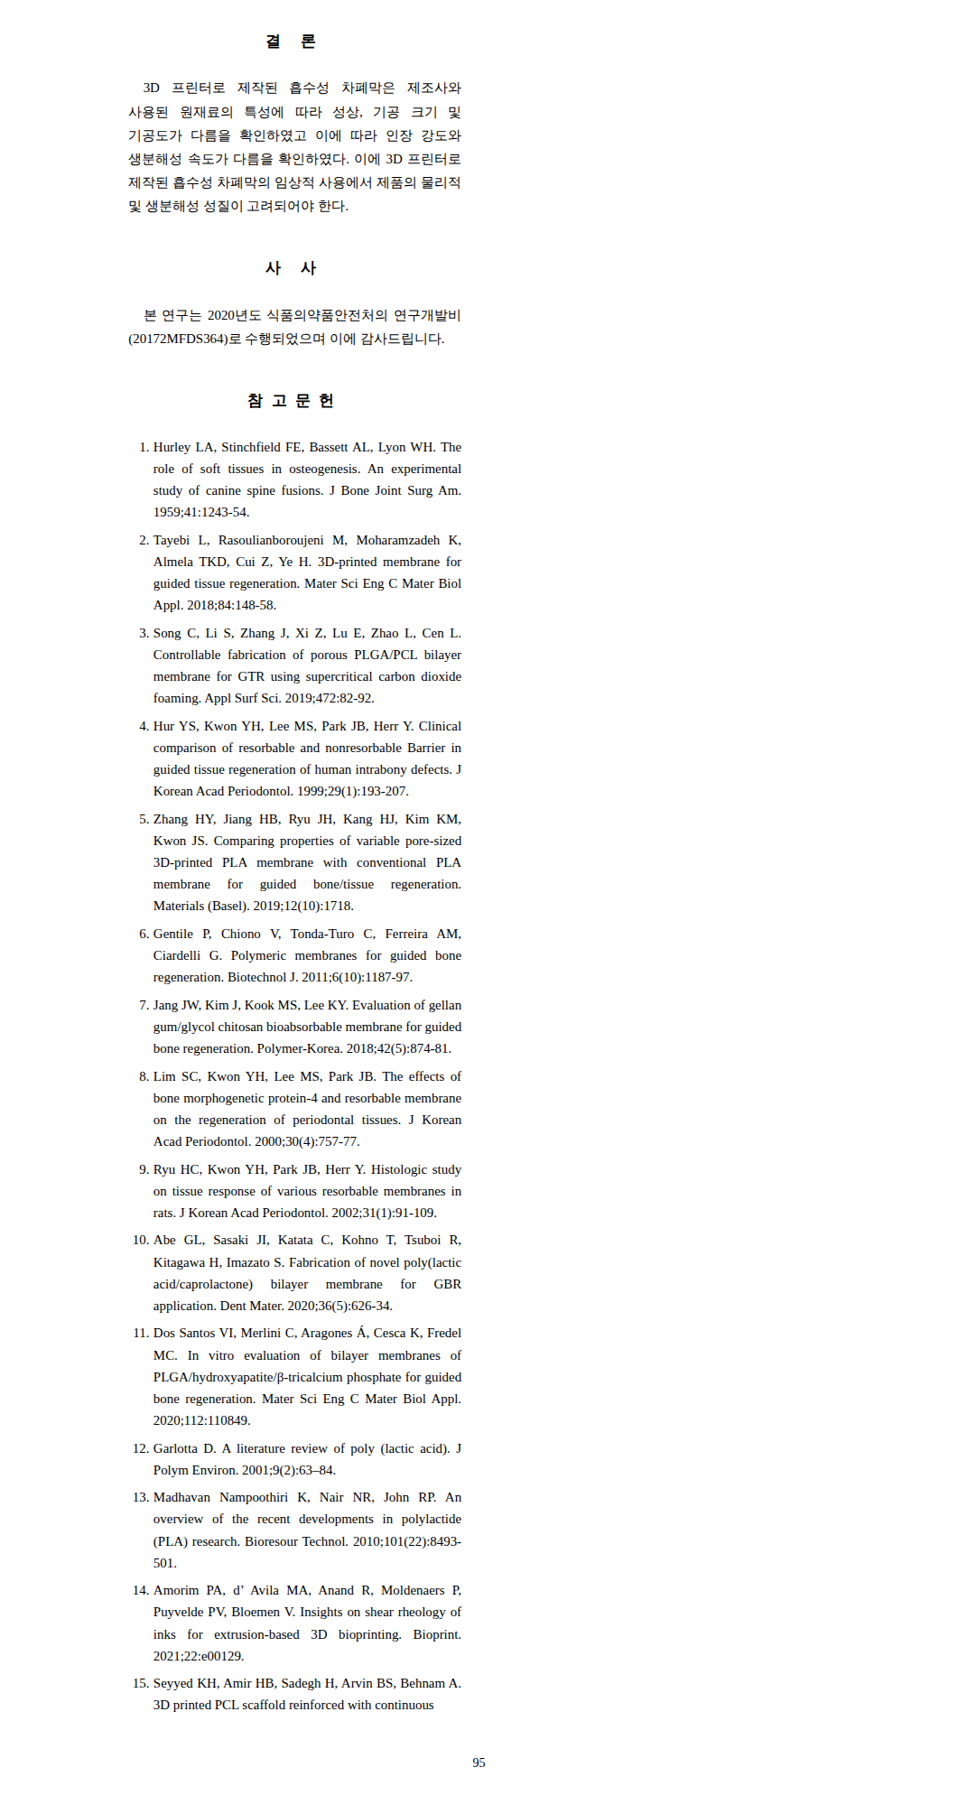결 론
3D 프린터로 제작된 흡수성 차폐막은 제조사와 사용된 원재료의 특성에 따라 성상, 기공 크기 및 기공도가 다름을 확인하였고 이에 따라 인장 강도와 생분해성 속도가 다름을 확인하였다. 이에 3D 프린터로 제작된 흡수성 차폐막의 임상적 사용에서 제품의 물리적 및 생분해성 성질이 고려되어야 한다.
사 사
본 연구는 2020년도 식품의약품안전처의 연구개발비(20172MFDS364)로 수행되었으며 이에 감사드립니다.
참고문헌
Hurley LA, Stinchfield FE, Bassett AL, Lyon WH. The role of soft tissues in osteogenesis. An experimental study of canine spine fusions. J Bone Joint Surg Am. 1959;41:1243-54.
Tayebi L, Rasoulianboroujeni M, Moharamzadeh K, Almela TKD, Cui Z, Ye H. 3D-printed membrane for guided tissue regeneration. Mater Sci Eng C Mater Biol Appl. 2018;84:148-58.
Song C, Li S, Zhang J, Xi Z, Lu E, Zhao L, Cen L. Controllable fabrication of porous PLGA/PCL bilayer membrane for GTR using supercritical carbon dioxide foaming. Appl Surf Sci. 2019;472:82-92.
Hur YS, Kwon YH, Lee MS, Park JB, Herr Y. Clinical comparison of resorbable and nonresorbable Barrier in guided tissue regeneration of human intrabony defects. J Korean Acad Periodontol. 1999;29(1):193-207.
Zhang HY, Jiang HB, Ryu JH, Kang HJ, Kim KM, Kwon JS. Comparing properties of variable pore-sized 3D-printed PLA membrane with conventional PLA membrane for guided bone/tissue regeneration. Materials (Basel). 2019;12(10):1718.
Gentile P, Chiono V, Tonda-Turo C, Ferreira AM, Ciardelli G. Polymeric membranes for guided bone regeneration. Biotechnol J. 2011;6(10):1187-97.
Jang JW, Kim J, Kook MS, Lee KY. Evaluation of gellan gum/glycol chitosan bioabsorbable membrane for guided bone regeneration. Polymer-Korea. 2018;42(5):874-81.
Lim SC, Kwon YH, Lee MS, Park JB. The effects of bone morphogenetic protein-4 and resorbable membrane on the regeneration of periodontal tissues. J Korean Acad Periodontol. 2000;30(4):757-77.
Ryu HC, Kwon YH, Park JB, Herr Y. Histologic study on tissue response of various resorbable membranes in rats. J Korean Acad Periodontol. 2002;31(1):91-109.
Abe GL, Sasaki JI, Katata C, Kohno T, Tsuboi R, Kitagawa H, Imazato S. Fabrication of novel poly(lactic acid/caprolactone) bilayer membrane for GBR application. Dent Mater. 2020;36(5):626-34.
Dos Santos VI, Merlini C, Aragones Á, Cesca K, Fredel MC. In vitro evaluation of bilayer membranes of PLGA/hydroxyapatite/β-tricalcium phosphate for guided bone regeneration. Mater Sci Eng C Mater Biol Appl. 2020;112:110849.
Garlotta D. A literature review of poly (lactic acid). J Polym Environ. 2001;9(2):63–84.
Madhavan Nampoothiri K, Nair NR, John RP. An overview of the recent developments in polylactide (PLA) research. Bioresour Technol. 2010;101(22):8493-501.
Amorim PA, d’ Avila MA, Anand R, Moldenaers P, Puyvelde PV, Bloemen V. Insights on shear rheology of inks for extrusion-based 3D bioprinting. Bioprint. 2021;22:e00129.
Seyyed KH, Amir HB, Sadegh H, Arvin BS, Behnam A. 3D printed PCL scaffold reinforced with continuous
95